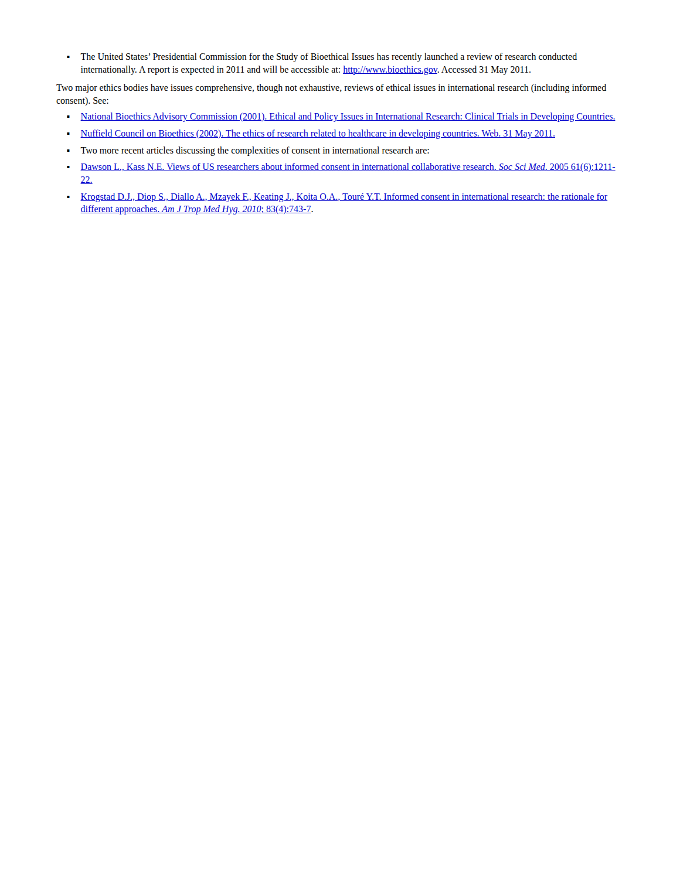The United States’ Presidential Commission for the Study of Bioethical Issues has recently launched a review of research conducted internationally. A report is expected in 2011 and will be accessible at: http://www.bioethics.gov. Accessed 31 May 2011.
Two major ethics bodies have issues comprehensive, though not exhaustive, reviews of ethical issues in international research (including informed consent). See:
National Bioethics Advisory Commission (2001). Ethical and Policy Issues in International Research: Clinical Trials in Developing Countries.
Nuffield Council on Bioethics (2002). The ethics of research related to healthcare in developing countries. Web. 31 May 2011.
Two more recent articles discussing the complexities of consent in international research are:
Dawson L., Kass N.E. Views of US researchers about informed consent in international collaborative research. Soc Sci Med. 2005 61(6):1211-22.
Krogstad D.J., Diop S., Diallo A., Mzayek F., Keating J., Koita O.A., Touré Y.T. Informed consent in international research: the rationale for different approaches. Am J Trop Med Hyg. 2010; 83(4):743-7.